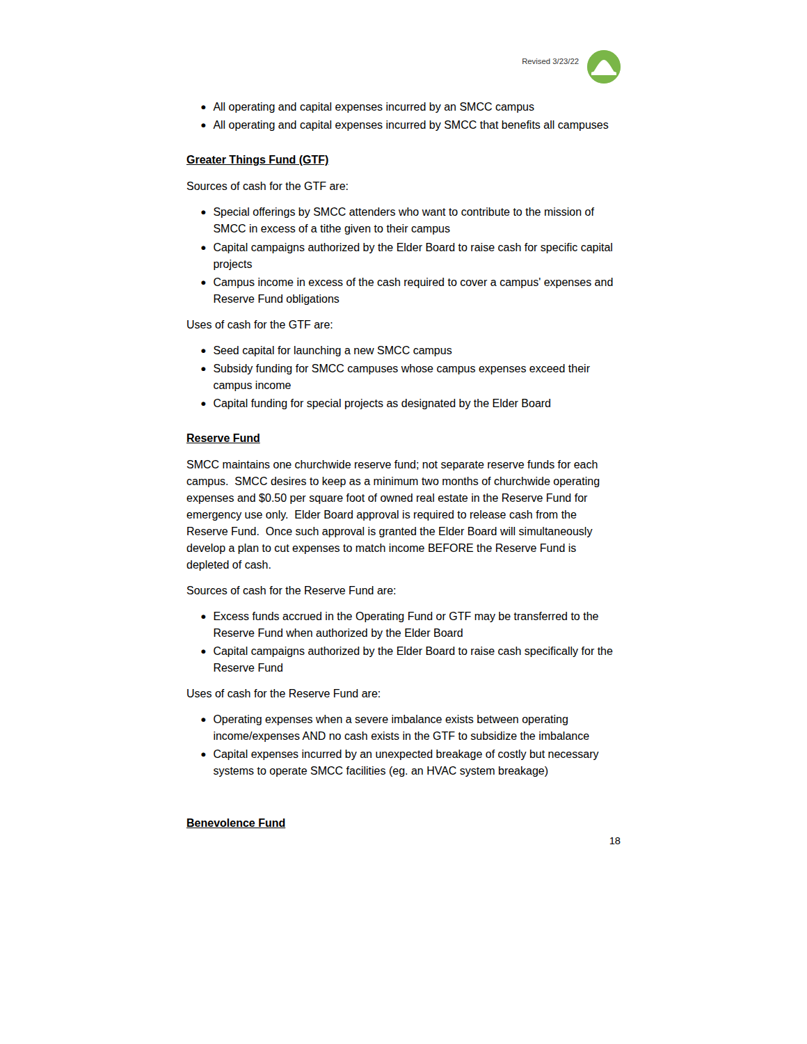Revised 3/23/22
All operating and capital expenses incurred by an SMCC campus
All operating and capital expenses incurred by SMCC that benefits all campuses
Greater Things Fund (GTF)
Sources of cash for the GTF are:
Special offerings by SMCC attenders who want to contribute to the mission of SMCC in excess of a tithe given to their campus
Capital campaigns authorized by the Elder Board to raise cash for specific capital projects
Campus income in excess of the cash required to cover a campus' expenses and Reserve Fund obligations
Uses of cash for the GTF are:
Seed capital for launching a new SMCC campus
Subsidy funding for SMCC campuses whose campus expenses exceed their campus income
Capital funding for special projects as designated by the Elder Board
Reserve Fund
SMCC maintains one churchwide reserve fund; not separate reserve funds for each campus. SMCC desires to keep as a minimum two months of churchwide operating expenses and $0.50 per square foot of owned real estate in the Reserve Fund for emergency use only. Elder Board approval is required to release cash from the Reserve Fund. Once such approval is granted the Elder Board will simultaneously develop a plan to cut expenses to match income BEFORE the Reserve Fund is depleted of cash.
Sources of cash for the Reserve Fund are:
Excess funds accrued in the Operating Fund or GTF may be transferred to the Reserve Fund when authorized by the Elder Board
Capital campaigns authorized by the Elder Board to raise cash specifically for the Reserve Fund
Uses of cash for the Reserve Fund are:
Operating expenses when a severe imbalance exists between operating income/expenses AND no cash exists in the GTF to subsidize the imbalance
Capital expenses incurred by an unexpected breakage of costly but necessary systems to operate SMCC facilities (eg. an HVAC system breakage)
Benevolence Fund
18